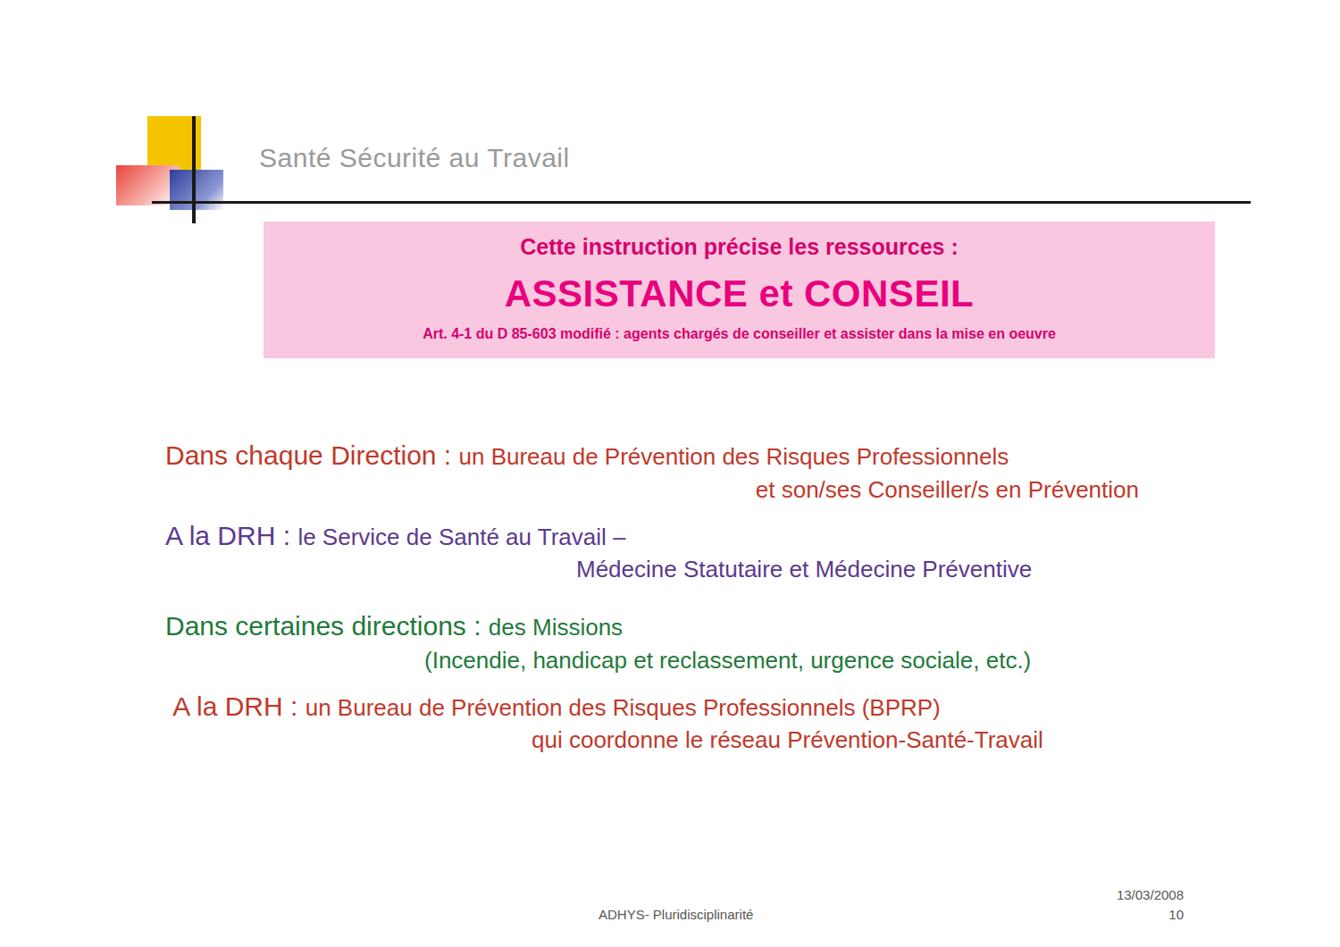Santé Sécurité au Travail
Cette instruction précise les ressources :
ASSISTANCE et CONSEIL
Art. 4-1 du D 85-603 modifié : agents chargés de conseiller et assister dans la mise en oeuvre
Dans chaque Direction : un Bureau de Prévention des Risques Professionnels
et son/ses Conseiller/s en Prévention
A la DRH : le Service de Santé au Travail –
Médecine Statutaire et Médecine Préventive
Dans certaines directions : des Missions
(Incendie, handicap et reclassement, urgence sociale, etc.)
A la DRH : un Bureau de Prévention des Risques Professionnels (BPRP)
qui coordonne le réseau Prévention-Santé-Travail
ADHYS- Pluridisciplinarité
13/03/2008
10